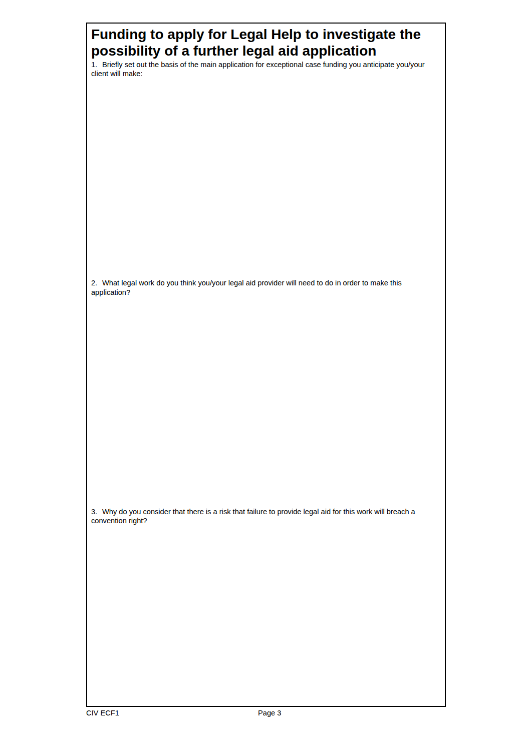Funding to apply for Legal Help to investigate the possibility of a further legal aid application
1. Briefly set out the basis of the main application for exceptional case funding you anticipate you/your client will make:
2. What legal work do you think you/your legal aid provider will need to do in order to make this application?
3. Why do you consider that there is a risk that failure to provide legal aid for this work will breach a convention right?
CIV ECF1
Page 3